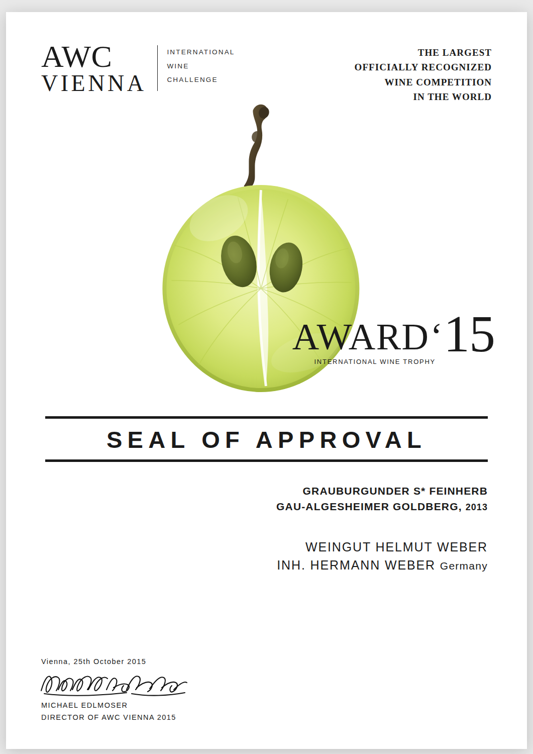AWC VIENNA
International
Wine
Challenge
The largest
officially recognized
wine competition
in the world
AWARD‘15
International Wine Trophy
SEAL OF APPROVAL
Grauburgunder S* Feinherb
Gau-Algesheimer Goldberg, 2013
Weingut Helmut Weber
Inh. Hermann Weber Germany
Vienna, 25th October 2015
Michael Edlmoser Director of AWC Vienna 2015